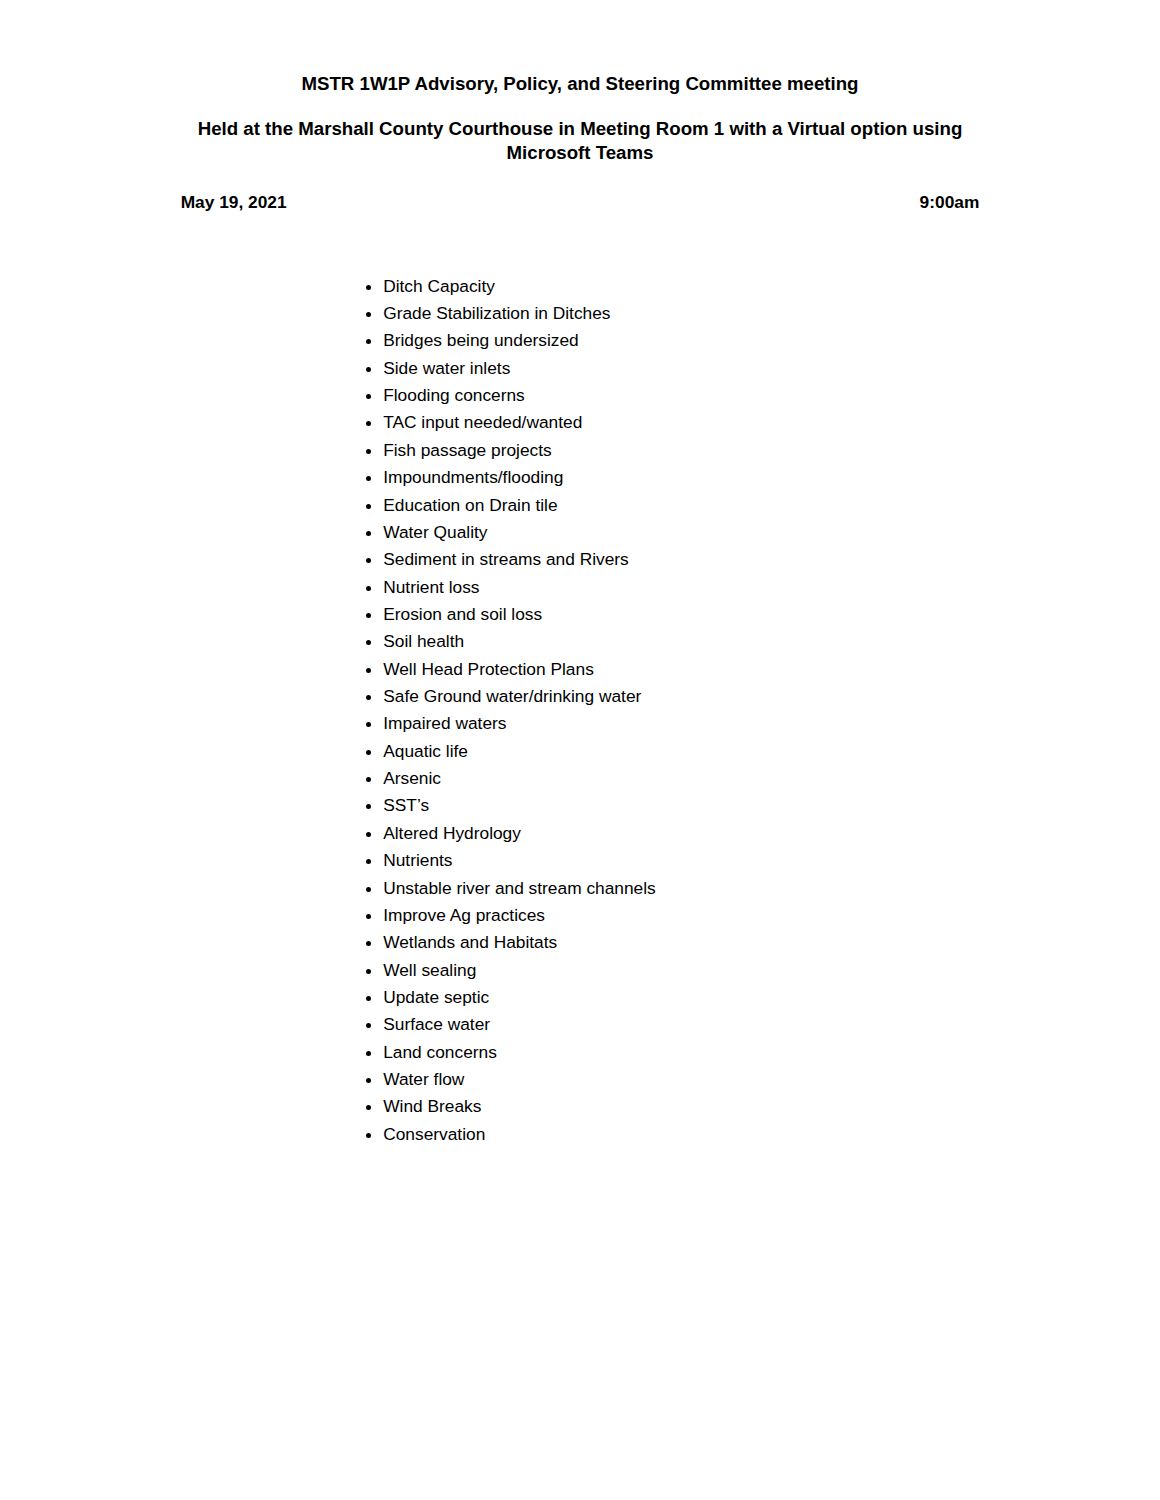MSTR 1W1P Advisory, Policy, and Steering Committee meeting
Held at the Marshall County Courthouse in Meeting Room 1 with a Virtual option using Microsoft Teams
May 19, 2021 9:00am
Ditch Capacity
Grade Stabilization in Ditches
Bridges being undersized
Side water inlets
Flooding concerns
TAC input needed/wanted
Fish passage projects
Impoundments/flooding
Education on Drain tile
Water Quality
Sediment in streams and Rivers
Nutrient loss
Erosion and soil loss
Soil health
Well Head Protection Plans
Safe Ground water/drinking water
Impaired waters
Aquatic life
Arsenic
SST’s
Altered Hydrology
Nutrients
Unstable river and stream channels
Improve Ag practices
Wetlands and Habitats
Well sealing
Update septic
Surface water
Land concerns
Water flow
Wind Breaks
Conservation